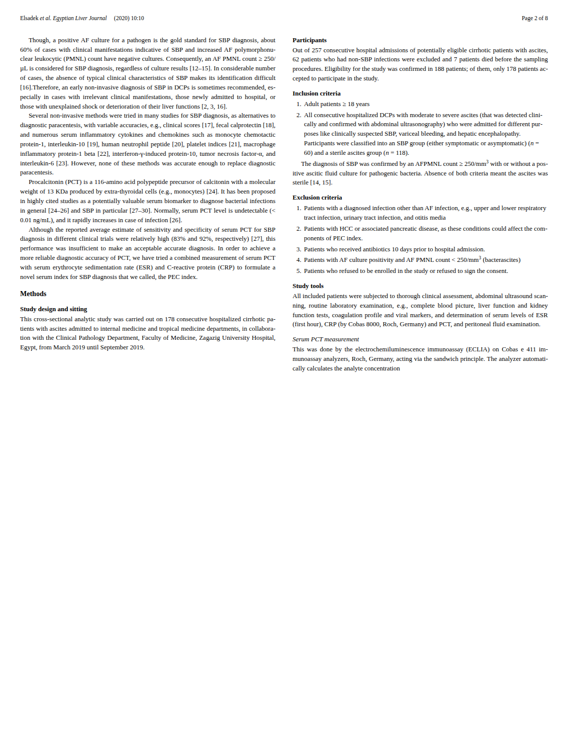Elsadek et al. Egyptian Liver Journal (2020) 10:10
Page 2 of 8
Though, a positive AF culture for a pathogen is the gold standard for SBP diagnosis, about 60% of cases with clinical manifestations indicative of SBP and increased AF polymorphonuclear leukocytic (PMNL) count have negative cultures. Consequently, an AF PMNL count ≥ 250/µL is considered for SBP diagnosis, regardless of culture results [12–15]. In considerable number of cases, the absence of typical clinical characteristics of SBP makes its identification difficult [16].Therefore, an early non-invasive diagnosis of SBP in DCPs is sometimes recommended, especially in cases with irrelevant clinical manifestations, those newly admitted to hospital, or those with unexplained shock or deterioration of their liver functions [2, 3, 16].
Several non-invasive methods were tried in many studies for SBP diagnosis, as alternatives to diagnostic paracentesis, with variable accuracies, e.g., clinical scores [17], fecal calprotectin [18], and numerous serum inflammatory cytokines and chemokines such as monocyte chemotactic protein-1, interleukin-10 [19], human neutrophil peptide [20], platelet indices [21], macrophage inflammatory protein-1 beta [22], interferon-γ-induced protein-10, tumor necrosis factor-α, and interleukin-6 [23]. However, none of these methods was accurate enough to replace diagnostic paracentesis.
Procalcitonin (PCT) is a 116-amino acid polypeptide precursor of calcitonin with a molecular weight of 13 KDa produced by extra-thyroidal cells (e.g., monocytes) [24]. It has been proposed in highly cited studies as a potentially valuable serum biomarker to diagnose bacterial infections in general [24–26] and SBP in particular [27–30]. Normally, serum PCT level is undetectable (< 0.01 ng/mL), and it rapidly increases in case of infection [26].
Although the reported average estimate of sensitivity and specificity of serum PCT for SBP diagnosis in different clinical trials were relatively high (83% and 92%, respectively) [27], this performance was insufficient to make an acceptable accurate diagnosis. In order to achieve a more reliable diagnostic accuracy of PCT, we have tried a combined measurement of serum PCT with serum erythrocyte sedimentation rate (ESR) and C-reactive protein (CRP) to formulate a novel serum index for SBP diagnosis that we called, the PEC index.
Methods
Study design and sitting
This cross-sectional analytic study was carried out on 178 consecutive hospitalized cirrhotic patients with ascites admitted to internal medicine and tropical medicine departments, in collaboration with the Clinical Pathology Department, Faculty of Medicine, Zagazig University Hospital, Egypt, from March 2019 until September 2019.
Participants
Out of 257 consecutive hospital admissions of potentially eligible cirrhotic patients with ascites, 62 patients who had non-SBP infections were excluded and 7 patients died before the sampling procedures. Eligibility for the study was confirmed in 188 patients; of them, only 178 patients accepted to participate in the study.
Inclusion criteria
Adult patients ≥ 18 years
All consecutive hospitalized DCPs with moderate to severe ascites (that was detected clinically and confirmed with abdominal ultrasonography) who were admitted for different purposes like clinically suspected SBP, variceal bleeding, and hepatic encephalopathy. Participants were classified into an SBP group (either symptomatic or asymptomatic) (n = 60) and a sterile ascites group (n = 118).
The diagnosis of SBP was confirmed by an AFPMNL count ≥ 250/mm3 with or without a positive ascitic fluid culture for pathogenic bacteria. Absence of both criteria meant the ascites was sterile [14, 15].
Exclusion criteria
Patients with a diagnosed infection other than AF infection, e.g., upper and lower respiratory tract infection, urinary tract infection, and otitis media
Patients with HCC or associated pancreatic disease, as these conditions could affect the components of PEC index.
Patients who received antibiotics 10 days prior to hospital admission.
Patients with AF culture positivity and AF PMNL count < 250/mm3 (bacterascites)
Patients who refused to be enrolled in the study or refused to sign the consent.
Study tools
All included patients were subjected to thorough clinical assessment, abdominal ultrasound scanning, routine laboratory examination, e.g., complete blood picture, liver function and kidney function tests, coagulation profile and viral markers, and determination of serum levels of ESR (first hour), CRP (by Cobas 8000, Roch, Germany) and PCT, and peritoneal fluid examination.
Serum PCT measurement
This was done by the electrochemiluminescence immunoassay (ECLIA) on Cobas e 411 immunoassay analyzers, Roch, Germany, acting via the sandwich principle. The analyzer automatically calculates the analyte concentration